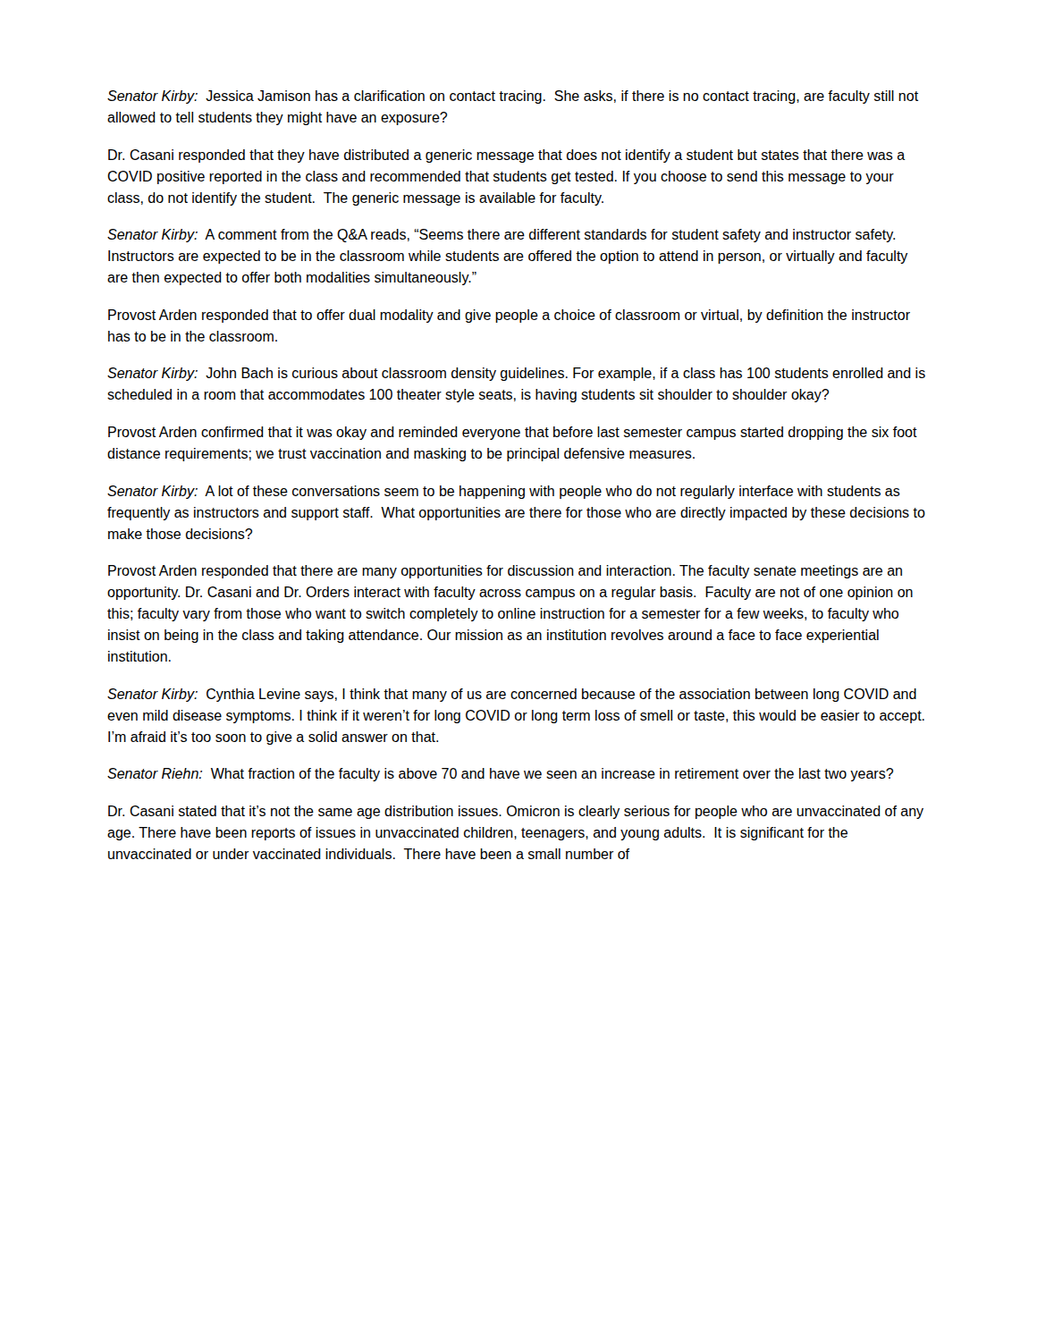Senator Kirby: Jessica Jamison has a clarification on contact tracing. She asks, if there is no contact tracing, are faculty still not allowed to tell students they might have an exposure?
Dr. Casani responded that they have distributed a generic message that does not identify a student but states that there was a COVID positive reported in the class and recommended that students get tested. If you choose to send this message to your class, do not identify the student. The generic message is available for faculty.
Senator Kirby: A comment from the Q&A reads, “Seems there are different standards for student safety and instructor safety. Instructors are expected to be in the classroom while students are offered the option to attend in person, or virtually and faculty are then expected to offer both modalities simultaneously.”
Provost Arden responded that to offer dual modality and give people a choice of classroom or virtual, by definition the instructor has to be in the classroom.
Senator Kirby: John Bach is curious about classroom density guidelines. For example, if a class has 100 students enrolled and is scheduled in a room that accommodates 100 theater style seats, is having students sit shoulder to shoulder okay?
Provost Arden confirmed that it was okay and reminded everyone that before last semester campus started dropping the six foot distance requirements; we trust vaccination and masking to be principal defensive measures.
Senator Kirby: A lot of these conversations seem to be happening with people who do not regularly interface with students as frequently as instructors and support staff. What opportunities are there for those who are directly impacted by these decisions to make those decisions?
Provost Arden responded that there are many opportunities for discussion and interaction. The faculty senate meetings are an opportunity. Dr. Casani and Dr. Orders interact with faculty across campus on a regular basis. Faculty are not of one opinion on this; faculty vary from those who want to switch completely to online instruction for a semester for a few weeks, to faculty who insist on being in the class and taking attendance. Our mission as an institution revolves around a face to face experiential institution.
Senator Kirby: Cynthia Levine says, I think that many of us are concerned because of the association between long COVID and even mild disease symptoms. I think if it weren’t for long COVID or long term loss of smell or taste, this would be easier to accept. I’m afraid it’s too soon to give a solid answer on that.
Senator Riehn: What fraction of the faculty is above 70 and have we seen an increase in retirement over the last two years?
Dr. Casani stated that it’s not the same age distribution issues. Omicron is clearly serious for people who are unvaccinated of any age. There have been reports of issues in unvaccinated children, teenagers, and young adults. It is significant for the unvaccinated or under vaccinated individuals. There have been a small number of